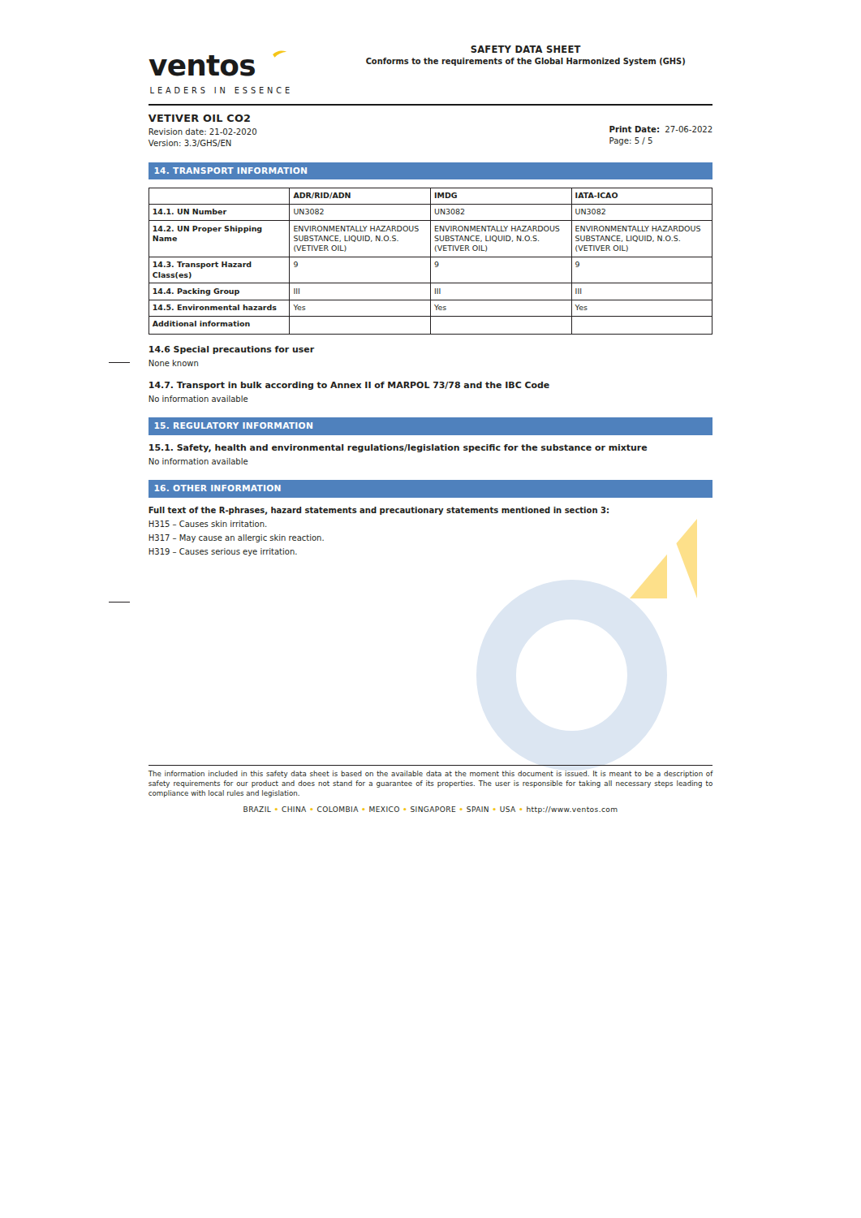ventos LEADERS IN ESSENCE
SAFETY DATA SHEET
Conforms to the requirements of the Global Harmonized System (GHS)
VETIVER OIL CO2
Revision date: 21-02-2020
Version: 3.3/GHS/EN
Print Date: 27-06-2022
Page: 5 / 5
14. TRANSPORT INFORMATION
| | ADR/RID/ADN | IMDG | IATA-ICAO |
| --- | --- | --- | --- |
| 14.1. UN Number | UN3082 | UN3082 | UN3082 |
| 14.2. UN Proper Shipping Name | ENVIRONMENTALLY HAZARDOUS SUBSTANCE, LIQUID, N.O.S. (VETIVER OIL) | ENVIRONMENTALLY HAZARDOUS SUBSTANCE, LIQUID, N.O.S. (VETIVER OIL) | ENVIRONMENTALLY HAZARDOUS SUBSTANCE, LIQUID, N.O.S. (VETIVER OIL) |
| 14.3. Transport Hazard Class(es) | 9 | 9 | 9 |
| 14.4. Packing Group | III | III | III |
| 14.5. Environmental hazards | Yes | Yes | Yes |
| Additional information | | | |
14.6 Special precautions for user
None known
14.7. Transport in bulk according to Annex II of MARPOL 73/78 and the IBC Code
No information available
15. REGULATORY INFORMATION
15.1. Safety, health and environmental regulations/legislation specific for the substance or mixture
No information available
16. OTHER INFORMATION
Full text of the R-phrases, hazard statements and precautionary statements mentioned in section 3:
H315 – Causes skin irritation.
H317 – May cause an allergic skin reaction.
H319 – Causes serious eye irritation.
The information included in this safety data sheet is based on the available data at the moment this document is issued. It is meant to be a description of safety requirements for our product and does not stand for a guarantee of its properties. The user is responsible for taking all necessary steps leading to compliance with local rules and legislation.
BRAZIL • CHINA • COLOMBIA • MEXICO • SINGAPORE • SPAIN • USA • http://www.ventos.com